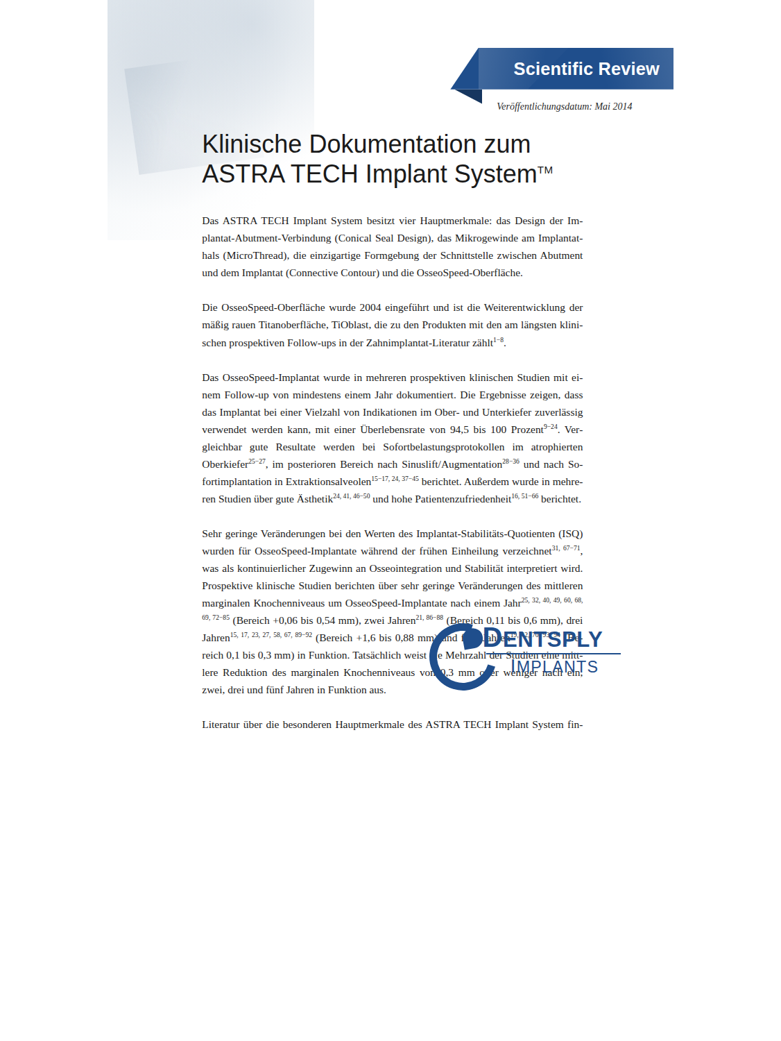Scientific Review
Veröffentlichungsdatum: Mai 2014
Klinische Dokumentation zum
ASTRA TECH Implant SystemTM
Das ASTRA TECH Implant System besitzt vier Hauptmerkmale: das Design der Implantat-Abutment-Verbindung (Conical Seal Design), das Mikrogewinde am Implantathals (MicroThread), die einzigartige Formgebung der Schnittstelle zwischen Abutment und dem Implantat (Connective Contour) und die OsseoSpeed-Oberfläche.
Die OsseoSpeed-Oberfläche wurde 2004 eingeführt und ist die Weiterentwicklung der mäßig rauen Titanoberfläche, TiOblast, die zu den Produkten mit den am längsten klinischen prospektiven Follow-ups in der Zahnimplantat-Literatur zählt1−8.
Das OsseoSpeed-Implantat wurde in mehreren prospektiven klinischen Studien mit einem Follow-up von mindestens einem Jahr dokumentiert. Die Ergebnisse zeigen, dass das Implantat bei einer Vielzahl von Indikationen im Ober- und Unterkiefer zuverlässig verwendet werden kann, mit einer Überlebensrate von 94,5 bis 100 Prozent9−24. Vergleichbar gute Resultate werden bei Sofortbelastungsprotokollen im atrophierten Oberkiefer25−27, im posterioren Bereich nach Sinuslift/Augmentation28−36 und nach Sofortimplantation in Extraktionsalveolen15−17, 24, 37−45 berichtet. Außerdem wurde in mehreren Studien über gute Ästhetik24, 41, 46−50 und hohe Patientenzufriedenheit16, 51−66 berichtet.
Sehr geringe Veränderungen bei den Werten des Implantat-Stabilitäts-Quotienten (ISQ) wurden für OsseoSpeed-Implantate während der frühen Einheilung verzeichnet31, 67−71, was als kontinuierlicher Zugewinn an Osseointegration und Stabilität interpretiert wird. Prospektive klinische Studien berichten über sehr geringe Veränderungen des mittleren marginalen Knochenniveaus um OsseoSpeed-Implantate nach einem Jahr25, 32, 40, 49, 60, 68, 69, 72−85 (Bereich +0,06 bis 0,54 mm), zwei Jahren21, 86−88 (Bereich 0,11 bis 0,6 mm), drei Jahren15, 17, 23, 27, 58, 67, 89−92 (Bereich +1,6 bis 0,88 mm) und fünf Jahren19, 42, 70, 93, 94 (Bereich 0,1 bis 0,3 mm) in Funktion. Tatsächlich weist die Mehrzahl der Studien eine mittlere Reduktion des marginalen Knochenniveaus von 0,3 mm oder weniger nach ein, zwei, drei und fünf Jahren in Funktion aus.
Literatur über die besonderen Hauptmerkmale des ASTRA TECH Implant System finden Sie unter www.dentsplyimplants.de
DENTSPLY
IMPLANTS